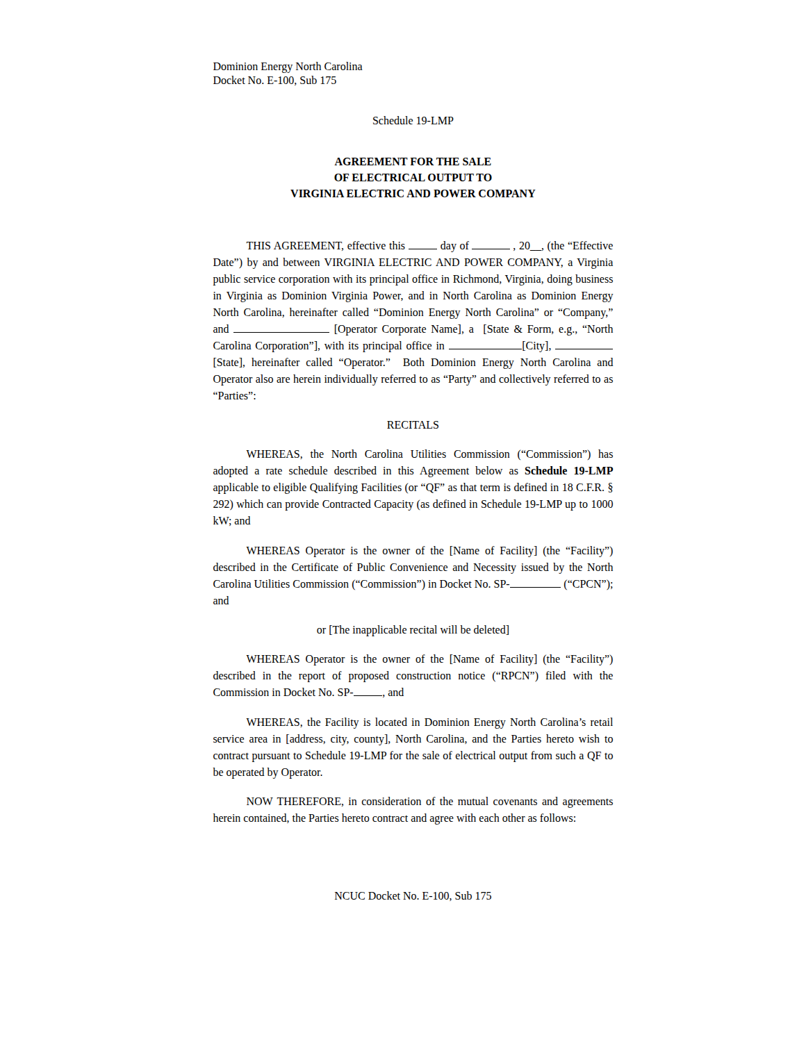Dominion Energy North Carolina
Docket No. E-100, Sub 175
Schedule 19-LMP
AGREEMENT FOR THE SALE
OF ELECTRICAL OUTPUT TO
VIRGINIA ELECTRIC AND POWER COMPANY
THIS AGREEMENT, effective this day of , 20__, (the “Effective Date”) by and between VIRGINIA ELECTRIC AND POWER COMPANY, a Virginia public service corporation with its principal office in Richmond, Virginia, doing business in Virginia as Dominion Virginia Power, and in North Carolina as Dominion Energy North Carolina, hereinafter called “Dominion Energy North Carolina” or “Company,” and [Operator Corporate Name], a [State & Form, e.g., “North Carolina Corporation”], with its principal office in [City], [State], hereinafter called “Operator.” Both Dominion Energy North Carolina and Operator also are herein individually referred to as “Party” and collectively referred to as “Parties”:
RECITALS
WHEREAS, the North Carolina Utilities Commission (“Commission”) has adopted a rate schedule described in this Agreement below as Schedule 19-LMP applicable to eligible Qualifying Facilities (or “QF” as that term is defined in 18 C.F.R. § 292) which can provide Contracted Capacity (as defined in Schedule 19-LMP up to 1000 kW; and
WHEREAS Operator is the owner of the [Name of Facility] (the “Facility”) described in the Certificate of Public Convenience and Necessity issued by the North Carolina Utilities Commission (“Commission”) in Docket No. SP- (“CPCN”); and
or [The inapplicable recital will be deleted]
WHEREAS Operator is the owner of the [Name of Facility] (the “Facility”) described in the report of proposed construction notice (“RPCN”) filed with the Commission in Docket No. SP- , and
WHEREAS, the Facility is located in Dominion Energy North Carolina’s retail service area in [address, city, county], North Carolina, and the Parties hereto wish to contract pursuant to Schedule 19-LMP for the sale of electrical output from such a QF to be operated by Operator.
NOW THEREFORE, in consideration of the mutual covenants and agreements herein contained, the Parties hereto contract and agree with each other as follows:
NCUC Docket No. E-100, Sub 175